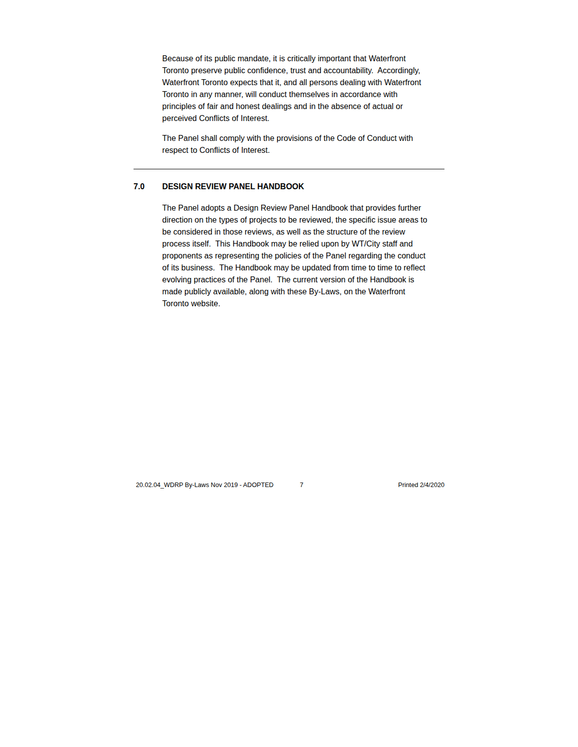Because of its public mandate, it is critically important that Waterfront Toronto preserve public confidence, trust and accountability. Accordingly, Waterfront Toronto expects that it, and all persons dealing with Waterfront Toronto in any manner, will conduct themselves in accordance with principles of fair and honest dealings and in the absence of actual or perceived Conflicts of Interest.
The Panel shall comply with the provisions of the Code of Conduct with respect to Conflicts of Interest.
7.0 DESIGN REVIEW PANEL HANDBOOK
The Panel adopts a Design Review Panel Handbook that provides further direction on the types of projects to be reviewed, the specific issue areas to be considered in those reviews, as well as the structure of the review process itself. This Handbook may be relied upon by WT/City staff and proponents as representing the policies of the Panel regarding the conduct of its business. The Handbook may be updated from time to time to reflect evolving practices of the Panel. The current version of the Handbook is made publicly available, along with these By-Laws, on the Waterfront Toronto website.
20.02.04_WDRP By-Laws Nov 2019 - ADOPTED 7 Printed 2/4/2020